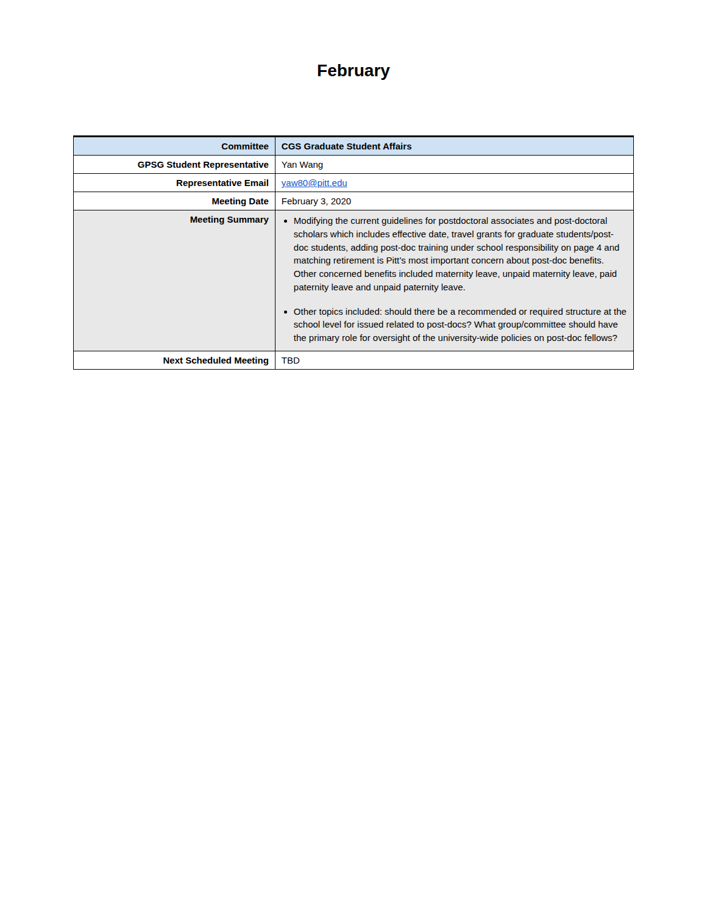February
| Committee | CGS Graduate Student Affairs |
| GPSG Student Representative | Yan Wang |
| Representative Email | yaw80@pitt.edu |
| Meeting Date | February 3, 2020 |
| Meeting Summary | Modifying the current guidelines for postdoctoral associates and post-doctoral scholars which includes effective date, travel grants for graduate students/post-doc students, adding post-doc training under school responsibility on page 4 and matching retirement is Pitt’s most important concern about post-doc benefits. Other concerned benefits included maternity leave, unpaid maternity leave, paid paternity leave and unpaid paternity leave. Other topics included: should there be a recommended or required structure at the school level for issued related to post-docs? What group/committee should have the primary role for oversight of the university-wide policies on post-doc fellows? |
| Next Scheduled Meeting | TBD |